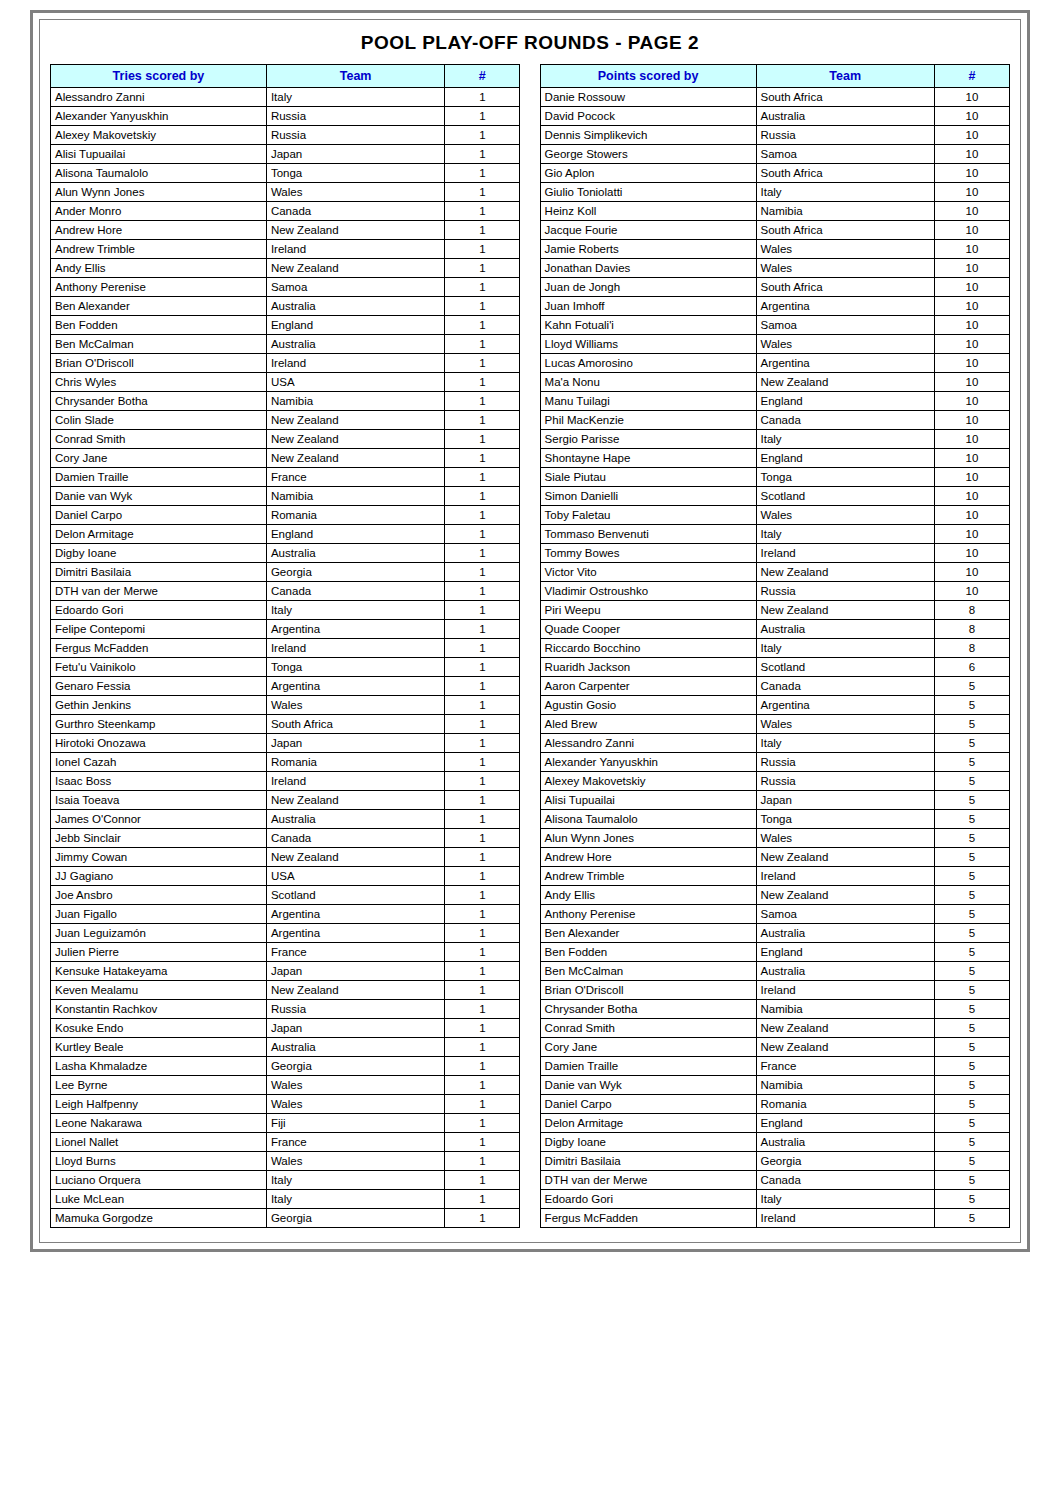POOL PLAY-OFF ROUNDS - PAGE 2
| Tries scored by | Team | # |
| --- | --- | --- |
| Alessandro Zanni | Italy | 1 |
| Alexander Yanyuskhin | Russia | 1 |
| Alexey Makovetskiy | Russia | 1 |
| Alisi Tupuailai | Japan | 1 |
| Alisona Taumalolo | Tonga | 1 |
| Alun Wynn Jones | Wales | 1 |
| Ander Monro | Canada | 1 |
| Andrew Hore | New Zealand | 1 |
| Andrew Trimble | Ireland | 1 |
| Andy Ellis | New Zealand | 1 |
| Anthony Perenise | Samoa | 1 |
| Ben Alexander | Australia | 1 |
| Ben Fodden | England | 1 |
| Ben McCalman | Australia | 1 |
| Brian O'Driscoll | Ireland | 1 |
| Chris Wyles | USA | 1 |
| Chrysander Botha | Namibia | 1 |
| Colin Slade | New Zealand | 1 |
| Conrad Smith | New Zealand | 1 |
| Cory Jane | New Zealand | 1 |
| Damien Traille | France | 1 |
| Danie van Wyk | Namibia | 1 |
| Daniel Carpo | Romania | 1 |
| Delon Armitage | England | 1 |
| Digby Ioane | Australia | 1 |
| Dimitri Basilaia | Georgia | 1 |
| DTH van der Merwe | Canada | 1 |
| Edoardo Gori | Italy | 1 |
| Felipe Contepomi | Argentina | 1 |
| Fergus McFadden | Ireland | 1 |
| Fetu'u Vainikolo | Tonga | 1 |
| Genaro Fessia | Argentina | 1 |
| Gethin Jenkins | Wales | 1 |
| Gurthro Steenkamp | South Africa | 1 |
| Hirotoki Onozawa | Japan | 1 |
| Ionel Cazah | Romania | 1 |
| Isaac Boss | Ireland | 1 |
| Isaia Toeava | New Zealand | 1 |
| James O'Connor | Australia | 1 |
| Jebb Sinclair | Canada | 1 |
| Jimmy Cowan | New Zealand | 1 |
| JJ Gagiano | USA | 1 |
| Joe Ansbro | Scotland | 1 |
| Juan Figallo | Argentina | 1 |
| Juan Leguizamón | Argentina | 1 |
| Julien Pierre | France | 1 |
| Kensuke Hatakeyama | Japan | 1 |
| Keven Mealamu | New Zealand | 1 |
| Konstantin Rachkov | Russia | 1 |
| Kosuke Endo | Japan | 1 |
| Kurtley Beale | Australia | 1 |
| Lasha Khmaladze | Georgia | 1 |
| Lee Byrne | Wales | 1 |
| Leigh Halfpenny | Wales | 1 |
| Leone Nakarawa | Fiji | 1 |
| Lionel Nallet | France | 1 |
| Lloyd Burns | Wales | 1 |
| Luciano Orquera | Italy | 1 |
| Luke McLean | Italy | 1 |
| Mamuka Gorgodze | Georgia | 1 |
| Points scored by | Team | # |
| --- | --- | --- |
| Danie Rossouw | South Africa | 10 |
| David Pocock | Australia | 10 |
| Dennis Simplikevich | Russia | 10 |
| George Stowers | Samoa | 10 |
| Gio Aplon | South Africa | 10 |
| Giulio Toniolatti | Italy | 10 |
| Heinz Koll | Namibia | 10 |
| Jacque Fourie | South Africa | 10 |
| Jamie Roberts | Wales | 10 |
| Jonathan Davies | Wales | 10 |
| Juan de Jongh | South Africa | 10 |
| Juan Imhoff | Argentina | 10 |
| Kahn Fotuali'i | Samoa | 10 |
| Lloyd Williams | Wales | 10 |
| Lucas Amorosino | Argentina | 10 |
| Ma'a Nonu | New Zealand | 10 |
| Manu Tuilagi | England | 10 |
| Phil MacKenzie | Canada | 10 |
| Sergio Parisse | Italy | 10 |
| Shontayne Hape | England | 10 |
| Siale Piutau | Tonga | 10 |
| Simon Danielli | Scotland | 10 |
| Toby Faletau | Wales | 10 |
| Tommaso Benvenuti | Italy | 10 |
| Tommy Bowes | Ireland | 10 |
| Victor Vito | New Zealand | 10 |
| Vladimir Ostroushko | Russia | 10 |
| Piri Weepu | New Zealand | 8 |
| Quade Cooper | Australia | 8 |
| Riccardo Bocchino | Italy | 8 |
| Ruaridh Jackson | Scotland | 6 |
| Aaron Carpenter | Canada | 5 |
| Agustin Gosio | Argentina | 5 |
| Aled Brew | Wales | 5 |
| Alessandro Zanni | Italy | 5 |
| Alexander Yanyuskhin | Russia | 5 |
| Alexey Makovetskiy | Russia | 5 |
| Alisi Tupuailai | Japan | 5 |
| Alisona Taumalolo | Tonga | 5 |
| Alun Wynn Jones | Wales | 5 |
| Andrew Hore | New Zealand | 5 |
| Andrew Trimble | Ireland | 5 |
| Andy Ellis | New Zealand | 5 |
| Anthony Perenise | Samoa | 5 |
| Ben Alexander | Australia | 5 |
| Ben Fodden | England | 5 |
| Ben McCalman | Australia | 5 |
| Brian O'Driscoll | Ireland | 5 |
| Chrysander Botha | Namibia | 5 |
| Conrad Smith | New Zealand | 5 |
| Cory Jane | New Zealand | 5 |
| Damien Traille | France | 5 |
| Danie van Wyk | Namibia | 5 |
| Daniel Carpo | Romania | 5 |
| Delon Armitage | England | 5 |
| Digby Ioane | Australia | 5 |
| Dimitri Basilaia | Georgia | 5 |
| DTH van der Merwe | Canada | 5 |
| Edoardo Gori | Italy | 5 |
| Fergus McFadden | Ireland | 5 |